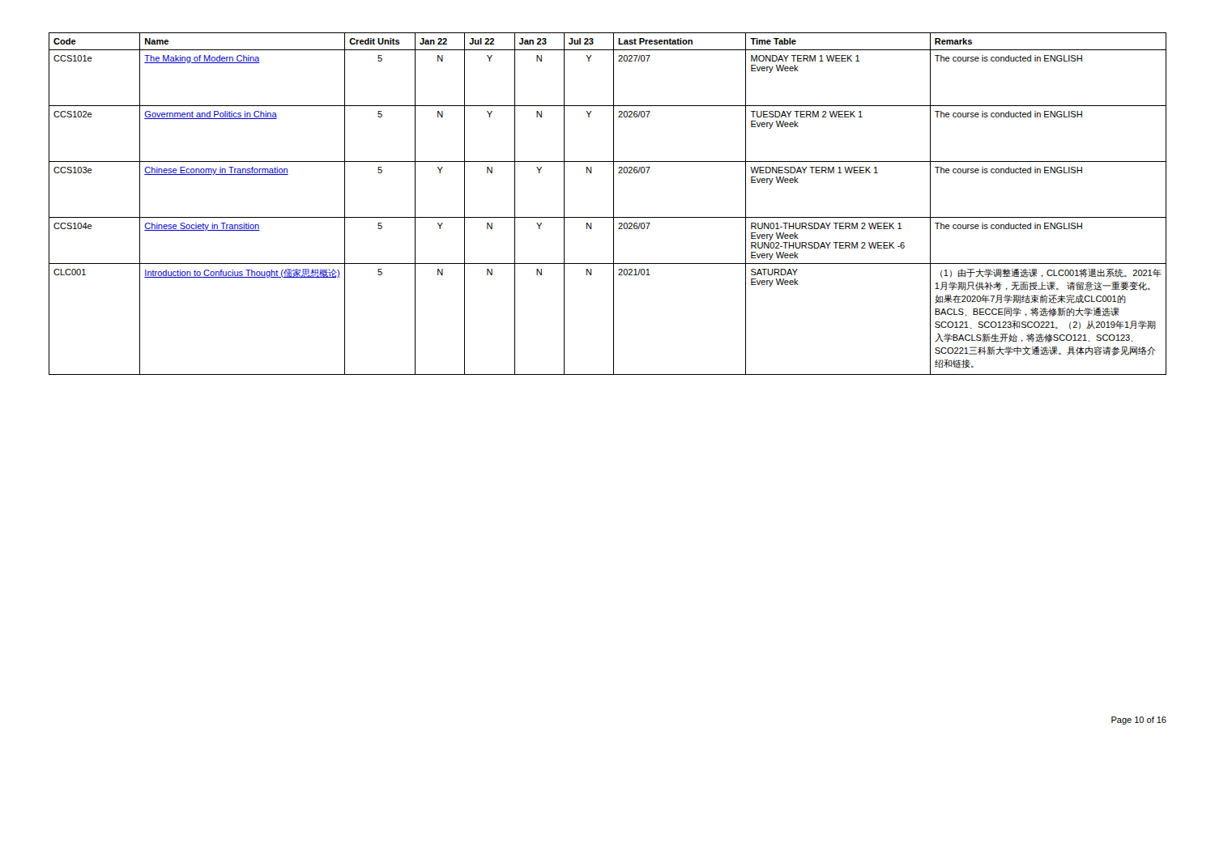| Code | Name | Credit Units | Jan 22 | Jul 22 | Jan 23 | Jul 23 | Last Presentation | Time Table | Remarks |
| --- | --- | --- | --- | --- | --- | --- | --- | --- | --- |
| CCS101e | The Making of Modern China | 5 | N | Y | N | Y | 2027/07 | MONDAY TERM 1 WEEK 1 Every Week | The course is conducted in ENGLISH |
| CCS102e | Government and Politics in China | 5 | N | Y | N | Y | 2026/07 | TUESDAY TERM 2 WEEK 1 Every Week | The course is conducted in ENGLISH |
| CCS103e | Chinese Economy in Transformation | 5 | Y | N | Y | N | 2026/07 | WEDNESDAY TERM 1 WEEK 1 Every Week | The course is conducted in ENGLISH |
| CCS104e | Chinese Society in Transition | 5 | Y | N | Y | N | 2026/07 | RUN01-THURSDAY TERM 2 WEEK 1 Every Week RUN02-THURSDAY TERM 2 WEEK -6 Every Week | The course is conducted in ENGLISH |
| CLC001 | Introduction to Confucius Thought (儒家思想概论) | 5 | N | N | N | N | 2021/01 | SATURDAY Every Week | （1）由于大学调整通选课，CLC001将退出系统。2021年1月学期只供补考，无面授上课。 请留意这一重要变化。如果在2020年7月学期结束前还未完成CLC001的BACLS、BECCE同学，将选修新的大学通选课SCO121、SCO123和SCO221。（2）从2019年1月学期入学BACLS新生开始，将选修SCO121、SCO123、SCO221三科新大学中文通选课。具体内容请参见网络介绍和链接。 |
Page 10 of 16